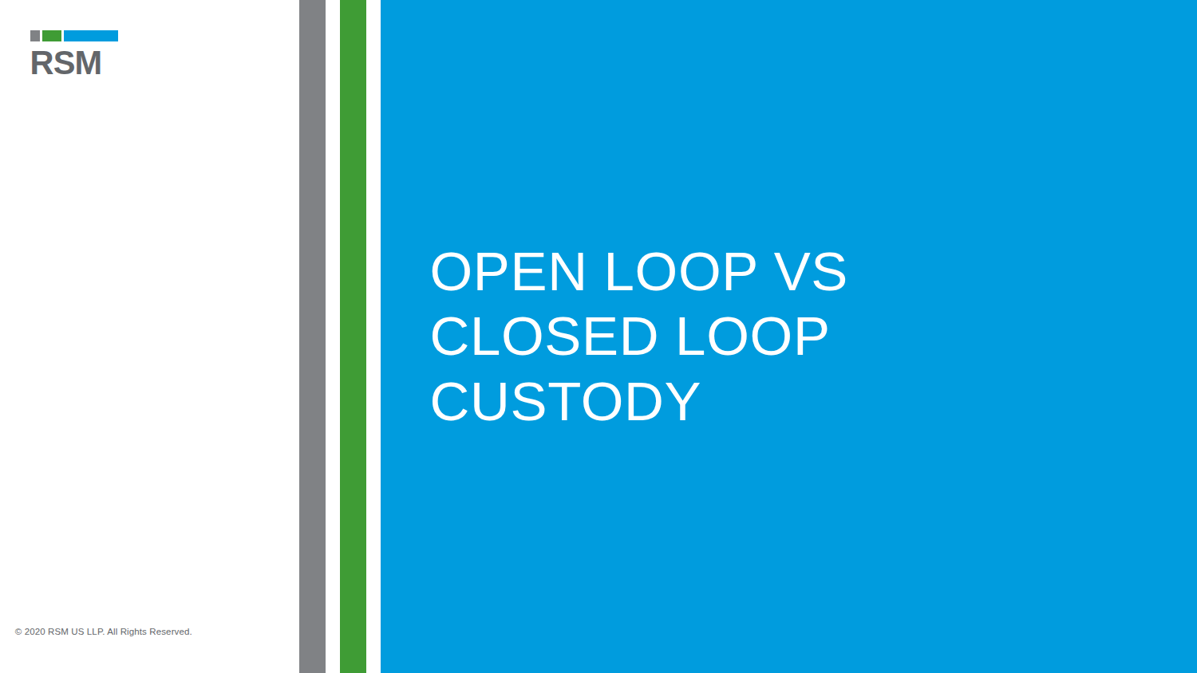RSM
© 2020 RSM US LLP. All Rights Reserved.
Open loop vs closed loop custody